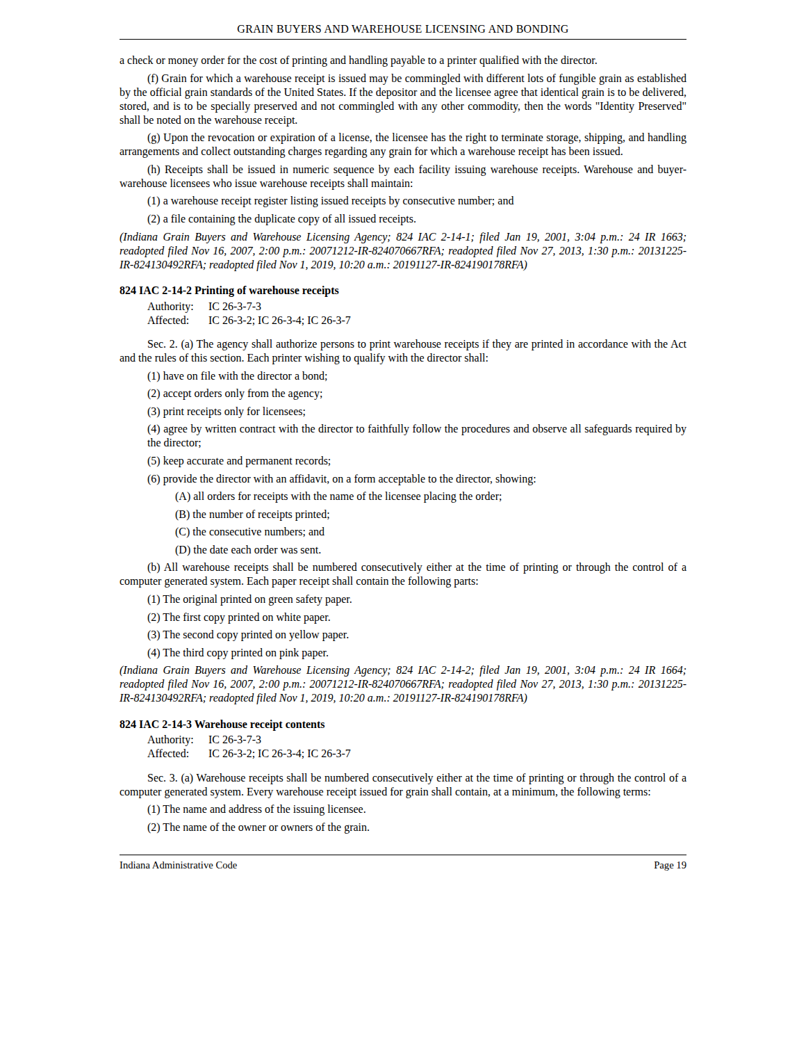GRAIN BUYERS AND WAREHOUSE LICENSING AND BONDING
a check or money order for the cost of printing and handling payable to a printer qualified with the director.
(f) Grain for which a warehouse receipt is issued may be commingled with different lots of fungible grain as established by the official grain standards of the United States. If the depositor and the licensee agree that identical grain is to be delivered, stored, and is to be specially preserved and not commingled with any other commodity, then the words "Identity Preserved" shall be noted on the warehouse receipt.
(g) Upon the revocation or expiration of a license, the licensee has the right to terminate storage, shipping, and handling arrangements and collect outstanding charges regarding any grain for which a warehouse receipt has been issued.
(h) Receipts shall be issued in numeric sequence by each facility issuing warehouse receipts. Warehouse and buyer-warehouse licensees who issue warehouse receipts shall maintain:
(1) a warehouse receipt register listing issued receipts by consecutive number; and
(2) a file containing the duplicate copy of all issued receipts.
(Indiana Grain Buyers and Warehouse Licensing Agency; 824 IAC 2-14-1; filed Jan 19, 2001, 3:04 p.m.: 24 IR 1663; readopted filed Nov 16, 2007, 2:00 p.m.: 20071212-IR-824070667RFA; readopted filed Nov 27, 2013, 1:30 p.m.: 20131225-IR-824130492RFA; readopted filed Nov 1, 2019, 10:20 a.m.: 20191127-IR-824190178RFA)
824 IAC 2-14-2 Printing of warehouse receipts
Authority: IC 26-3-7-3
Affected: IC 26-3-2; IC 26-3-4; IC 26-3-7
Sec. 2. (a) The agency shall authorize persons to print warehouse receipts if they are printed in accordance with the Act and the rules of this section. Each printer wishing to qualify with the director shall:
(1) have on file with the director a bond;
(2) accept orders only from the agency;
(3) print receipts only for licensees;
(4) agree by written contract with the director to faithfully follow the procedures and observe all safeguards required by the director;
(5) keep accurate and permanent records;
(6) provide the director with an affidavit, on a form acceptable to the director, showing:
(A) all orders for receipts with the name of the licensee placing the order;
(B) the number of receipts printed;
(C) the consecutive numbers; and
(D) the date each order was sent.
(b) All warehouse receipts shall be numbered consecutively either at the time of printing or through the control of a computer generated system. Each paper receipt shall contain the following parts:
(1) The original printed on green safety paper.
(2) The first copy printed on white paper.
(3) The second copy printed on yellow paper.
(4) The third copy printed on pink paper.
(Indiana Grain Buyers and Warehouse Licensing Agency; 824 IAC 2-14-2; filed Jan 19, 2001, 3:04 p.m.: 24 IR 1664; readopted filed Nov 16, 2007, 2:00 p.m.: 20071212-IR-824070667RFA; readopted filed Nov 27, 2013, 1:30 p.m.: 20131225-IR-824130492RFA; readopted filed Nov 1, 2019, 10:20 a.m.: 20191127-IR-824190178RFA)
824 IAC 2-14-3 Warehouse receipt contents
Authority: IC 26-3-7-3
Affected: IC 26-3-2; IC 26-3-4; IC 26-3-7
Sec. 3. (a) Warehouse receipts shall be numbered consecutively either at the time of printing or through the control of a computer generated system. Every warehouse receipt issued for grain shall contain, at a minimum, the following terms:
(1) The name and address of the issuing licensee.
(2) The name of the owner or owners of the grain.
Indiana Administrative Code Page 19